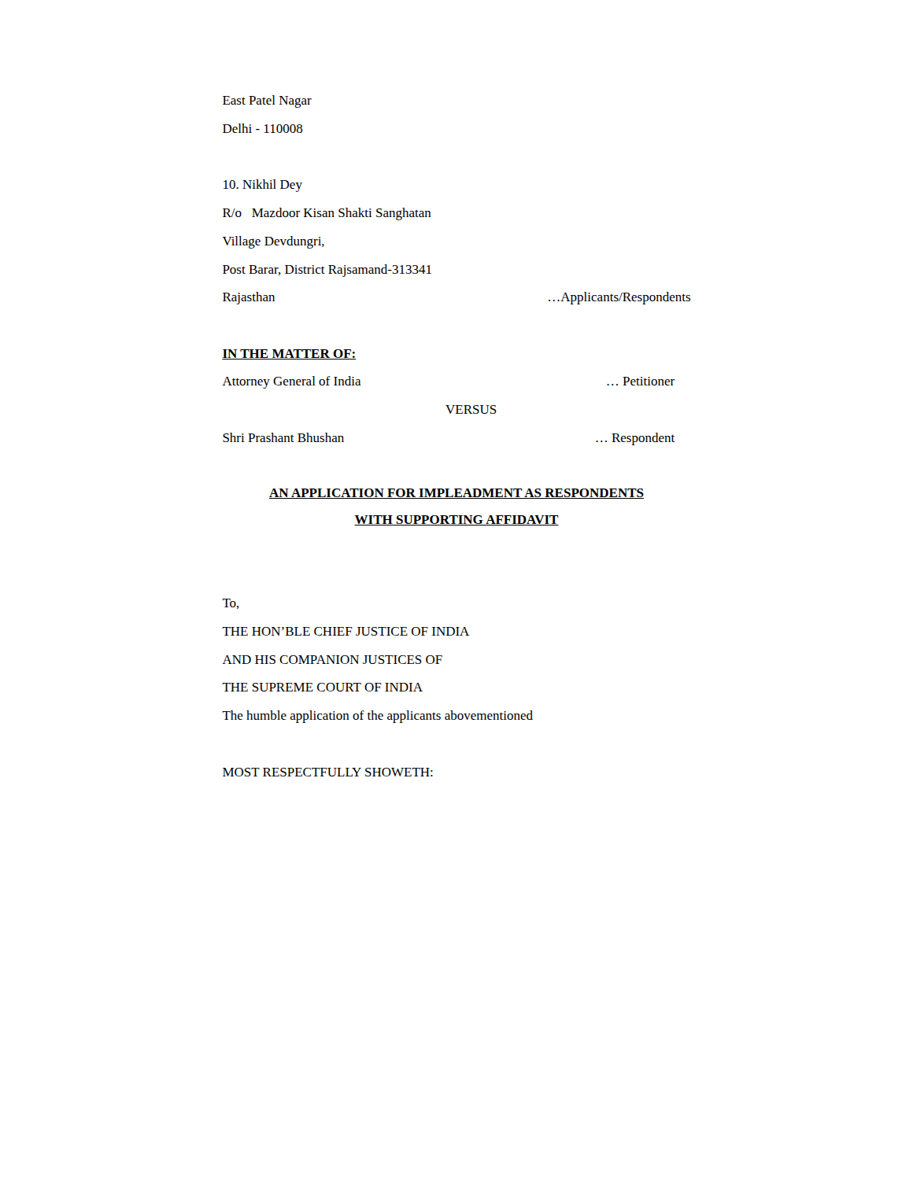East Patel Nagar
Delhi - 110008
10. Nikhil Dey
R/o Mazdoor Kisan Shakti Sanghatan
Village Devdungri,
Post Barar, District Rajsamand-313341
Rajasthan …Applicants/Respondents
IN THE MATTER OF:
Attorney General of India … Petitioner
VERSUS
Shri Prashant Bhushan … Respondent
AN APPLICATION FOR IMPLEADMENT AS RESPONDENTS
WITH SUPPORTING AFFIDAVIT
To,
THE HON’BLE CHIEF JUSTICE OF INDIA
AND HIS COMPANION JUSTICES OF
THE SUPREME COURT OF INDIA
The humble application of the applicants abovementioned
MOST RESPECTFULLY SHOWETH: